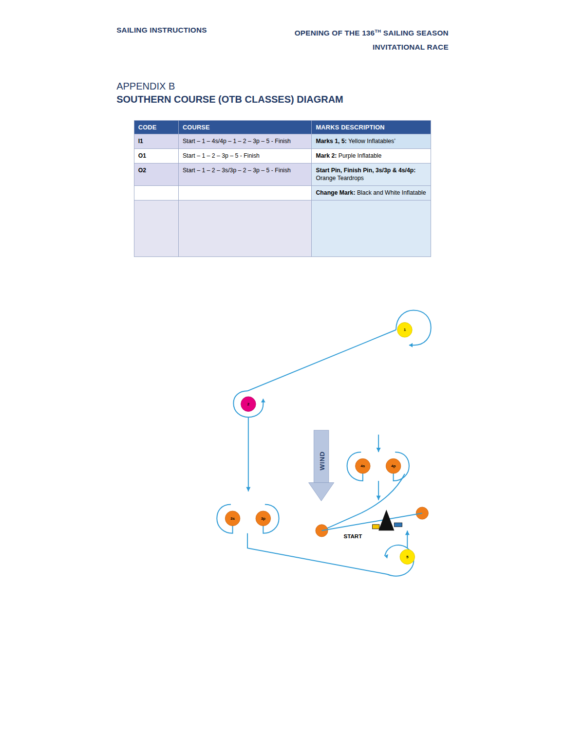SAILING INSTRUCTIONS
OPENING OF THE 136TH SAILING SEASON INVITATIONAL RACE
APPENDIX B
SOUTHERN COURSE (OTB CLASSES) DIAGRAM
| CODE | COURSE | MARKS DESCRIPTION |
| --- | --- | --- |
| I1 | Start – 1 – 4s/4p – 1 – 2 – 3p – 5 - Finish | Marks 1, 5: Yellow Inflatables’ |
| O1 | Start – 1 – 2 – 3p – 5 - Finish | Mark 2: Purple Inflatable |
| O2 | Start – 1 – 2 – 3s/3p – 2 – 3p – 5 - Finish | Start Pin, Finish Pin, 3s/3p & 4s/4p: Orange Teardrops |
| | | Change Mark: Black and White Inflatable |
WIND 1 2 4s 4p 3s 3p 5 START